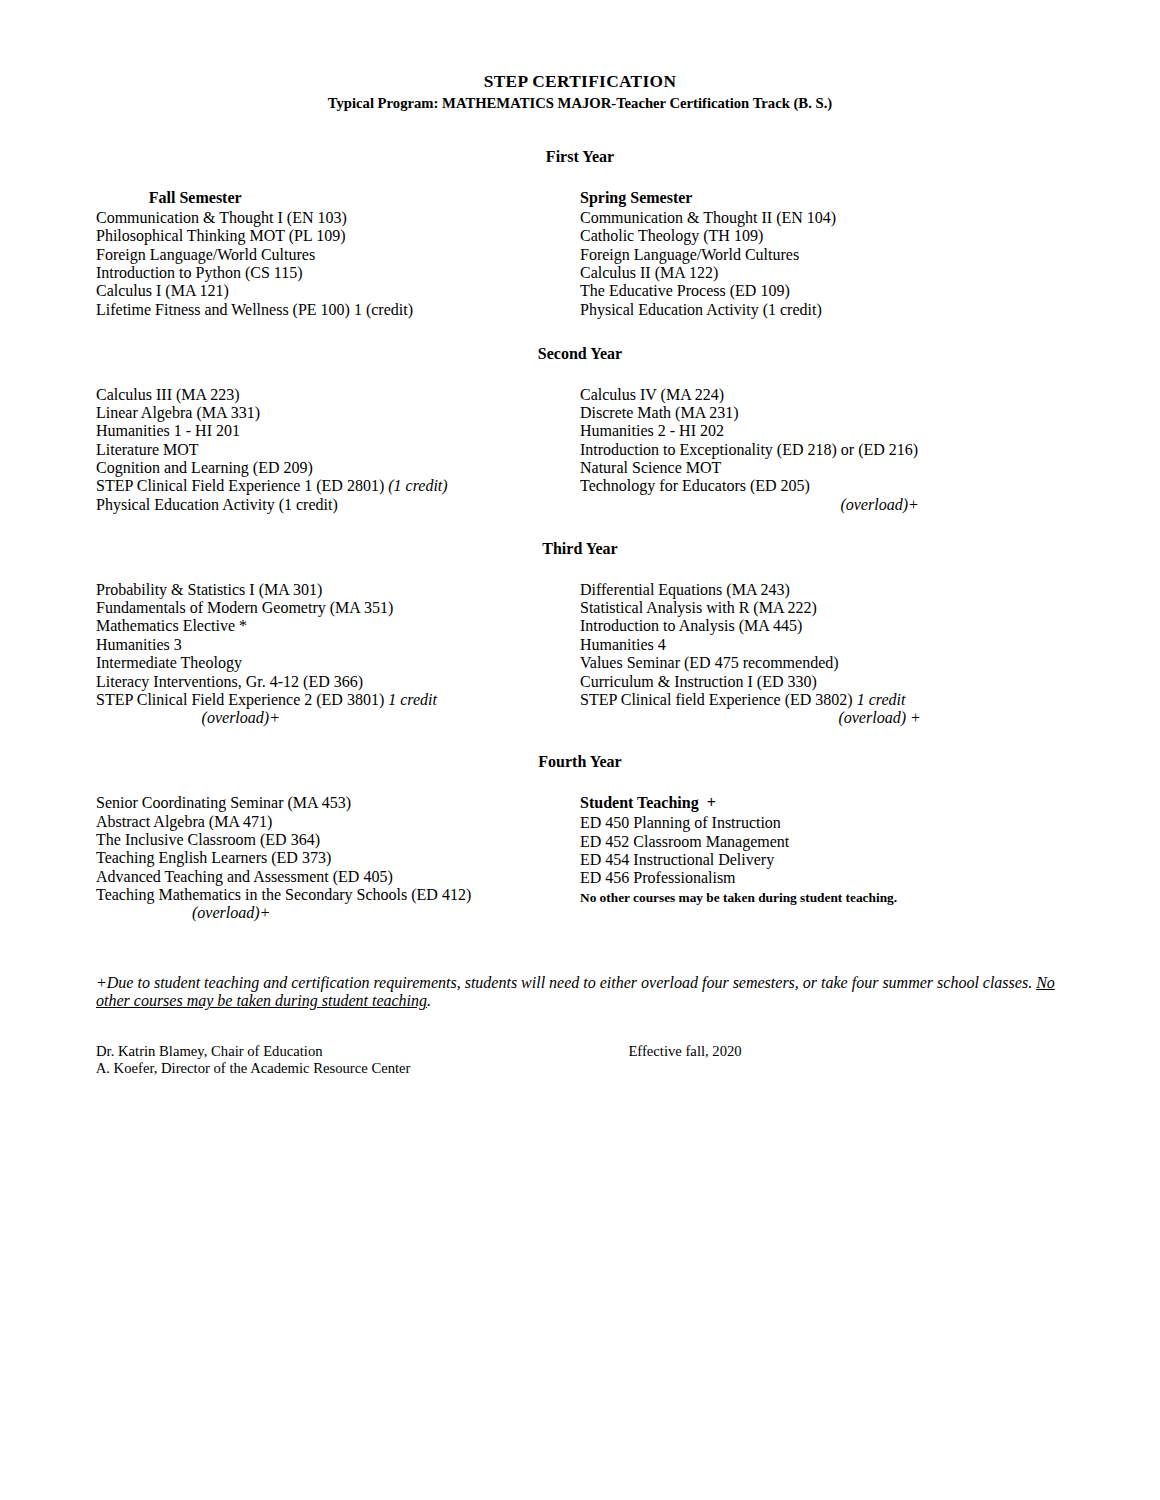STEP CERTIFICATION
Typical Program: MATHEMATICS MAJOR-Teacher Certification Track (B. S.)
First Year
| Fall Semester Communication & Thought I (EN 103) Philosophical Thinking MOT (PL 109) Foreign Language/World Cultures Introduction to Python (CS 115) Calculus I (MA 121) Lifetime Fitness and Wellness (PE 100) 1 (credit) | Spring Semester Communication & Thought II (EN 104) Catholic Theology (TH 109) Foreign Language/World Cultures Calculus II (MA 122) The Educative Process (ED 109) Physical Education Activity (1 credit) |
Second Year
| Calculus III (MA 223) Linear Algebra (MA 331) Humanities 1 - HI 201 Literature MOT Cognition and Learning (ED 209) STEP Clinical Field Experience 1 (ED 2801) (1 credit) Physical Education Activity (1 credit) | Calculus IV (MA 224) Discrete Math (MA 231) Humanities 2 - HI 202 Introduction to Exceptionality (ED 218) or (ED 216) Natural Science MOT Technology for Educators (ED 205) (overload)+ |
Third Year
| Probability & Statistics I (MA 301) Fundamentals of Modern Geometry (MA 351) Mathematics Elective * Humanities 3 Intermediate Theology Literacy Interventions, Gr. 4-12 (ED 366) STEP Clinical Field Experience 2 (ED 3801) 1 credit (overload)+ | Differential Equations (MA 243) Statistical Analysis with R (MA 222) Introduction to Analysis (MA 445) Humanities 4 Values Seminar (ED 475 recommended) Curriculum & Instruction I (ED 330) STEP Clinical field Experience (ED 3802) 1 credit (overload) + |
Fourth Year
| Senior Coordinating Seminar (MA 453) Abstract Algebra (MA 471) The Inclusive Classroom (ED 364) Teaching English Learners (ED 373) Advanced Teaching and Assessment (ED 405) Teaching Mathematics in the Secondary Schools (ED 412) (overload)+ | Student Teaching + ED 450 Planning of Instruction ED 452 Classroom Management ED 454 Instructional Delivery ED 456 Professionalism No other courses may be taken during student teaching. |
+Due to student teaching and certification requirements, students will need to either overload four semesters, or take four summer school classes. No other courses may be taken during student teaching.
| Dr. Katrin Blamey, Chair of Education Koefer, Director of the Academic Resource Center | Effective fall, 2020 |